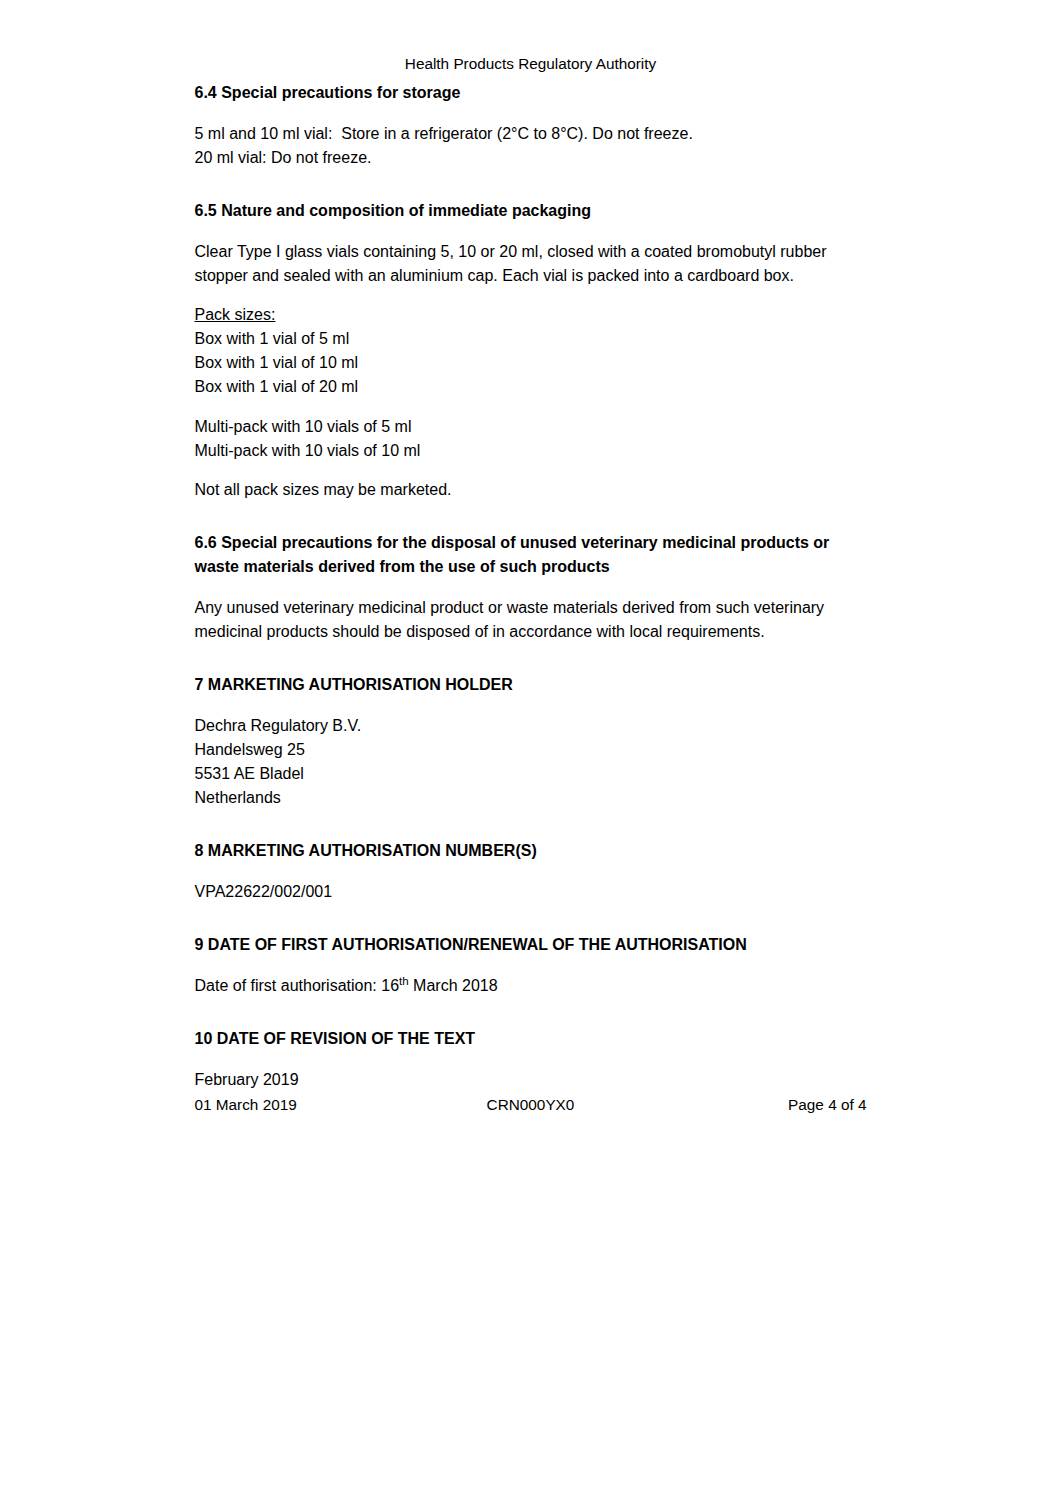Health Products Regulatory Authority
6.4 Special precautions for storage
5 ml and 10 ml vial: Store in a refrigerator (2°C to 8°C). Do not freeze.
20 ml vial: Do not freeze.
6.5 Nature and composition of immediate packaging
Clear Type I glass vials containing 5, 10 or 20 ml, closed with a coated bromobutyl rubber stopper and sealed with an aluminium cap. Each vial is packed into a cardboard box.
Pack sizes:
Box with 1 vial of 5 ml
Box with 1 vial of 10 ml
Box with 1 vial of 20 ml
Multi-pack with 10 vials of 5 ml
Multi-pack with 10 vials of 10 ml
Not all pack sizes may be marketed.
6.6 Special precautions for the disposal of unused veterinary medicinal products or waste materials derived from the use of such products
Any unused veterinary medicinal product or waste materials derived from such veterinary medicinal products should be disposed of in accordance with local requirements.
7 MARKETING AUTHORISATION HOLDER
Dechra Regulatory B.V.
Handelsweg 25
5531 AE Bladel
Netherlands
8 MARKETING AUTHORISATION NUMBER(S)
VPA22622/002/001
9 DATE OF FIRST AUTHORISATION/RENEWAL OF THE AUTHORISATION
Date of first authorisation: 16th March 2018
10 DATE OF REVISION OF THE TEXT
February 2019
01 March 2019
CRN000YX0
Page 4 of 4